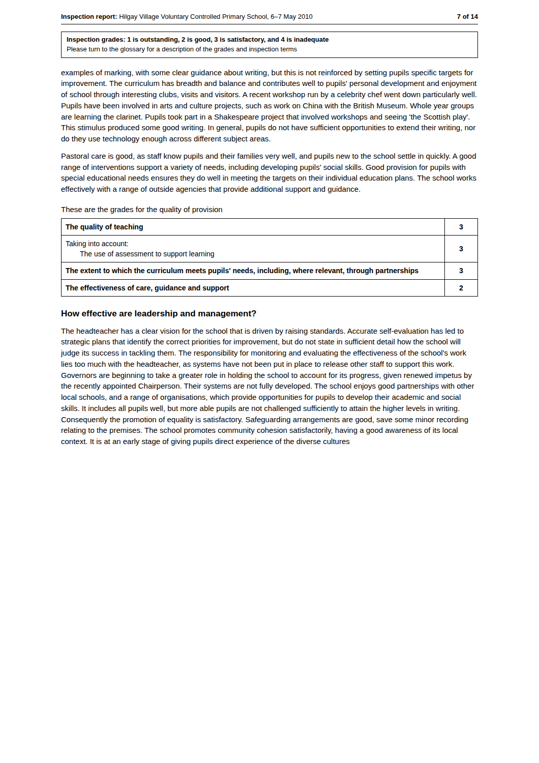Inspection report: Hilgay Village Voluntary Controlled Primary School, 6–7 May 2010
7 of 14
Inspection grades: 1 is outstanding, 2 is good, 3 is satisfactory, and 4 is inadequate
Please turn to the glossary for a description of the grades and inspection terms
examples of marking, with some clear guidance about writing, but this is not reinforced by setting pupils specific targets for improvement. The curriculum has breadth and balance and contributes well to pupils' personal development and enjoyment of school through interesting clubs, visits and visitors. A recent workshop run by a celebrity chef went down particularly well. Pupils have been involved in arts and culture projects, such as work on China with the British Museum. Whole year groups are learning the clarinet. Pupils took part in a Shakespeare project that involved workshops and seeing 'the Scottish play'. This stimulus produced some good writing. In general, pupils do not have sufficient opportunities to extend their writing, nor do they use technology enough across different subject areas.
Pastoral care is good, as staff know pupils and their families very well, and pupils new to the school settle in quickly. A good range of interventions support a variety of needs, including developing pupils' social skills. Good provision for pupils with special educational needs ensures they do well in meeting the targets on their individual education plans. The school works effectively with a range of outside agencies that provide additional support and guidance.
These are the grades for the quality of provision
| The quality of teaching | 3 |
| Taking into account: The use of assessment to support learning | 3 |
| The extent to which the curriculum meets pupils' needs, including, where relevant, through partnerships | 3 |
| The effectiveness of care, guidance and support | 2 |
How effective are leadership and management?
The headteacher has a clear vision for the school that is driven by raising standards. Accurate self-evaluation has led to strategic plans that identify the correct priorities for improvement, but do not state in sufficient detail how the school will judge its success in tackling them. The responsibility for monitoring and evaluating the effectiveness of the school's work lies too much with the headteacher, as systems have not been put in place to release other staff to support this work. Governors are beginning to take a greater role in holding the school to account for its progress, given renewed impetus by the recently appointed Chairperson. Their systems are not fully developed. The school enjoys good partnerships with other local schools, and a range of organisations, which provide opportunities for pupils to develop their academic and social skills. It includes all pupils well, but more able pupils are not challenged sufficiently to attain the higher levels in writing. Consequently the promotion of equality is satisfactory. Safeguarding arrangements are good, save some minor recording relating to the premises. The school promotes community cohesion satisfactorily, having a good awareness of its local context. It is at an early stage of giving pupils direct experience of the diverse cultures